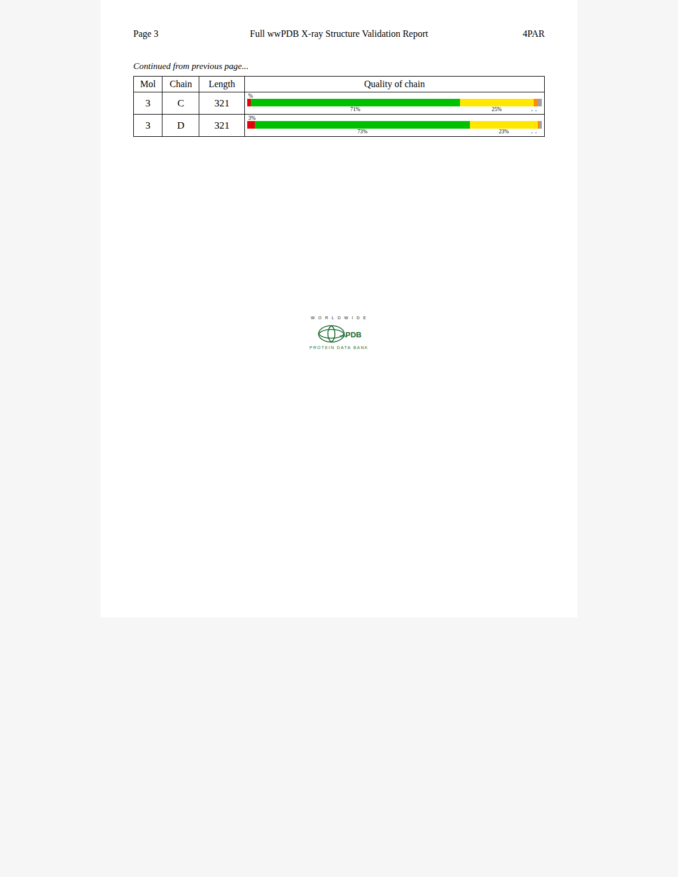Page 3
Full wwPDB X-ray Structure Validation Report
4PAR
Continued from previous page...
| Mol | Chain | Length | Quality of chain |
| --- | --- | --- | --- |
| 3 | C | 321 | % 71% 25% ·· |
| 3 | D | 321 | 3% 73% 23% ·· |
W O R L D W I D E
PDB ww
PROTEIN DATA BANK